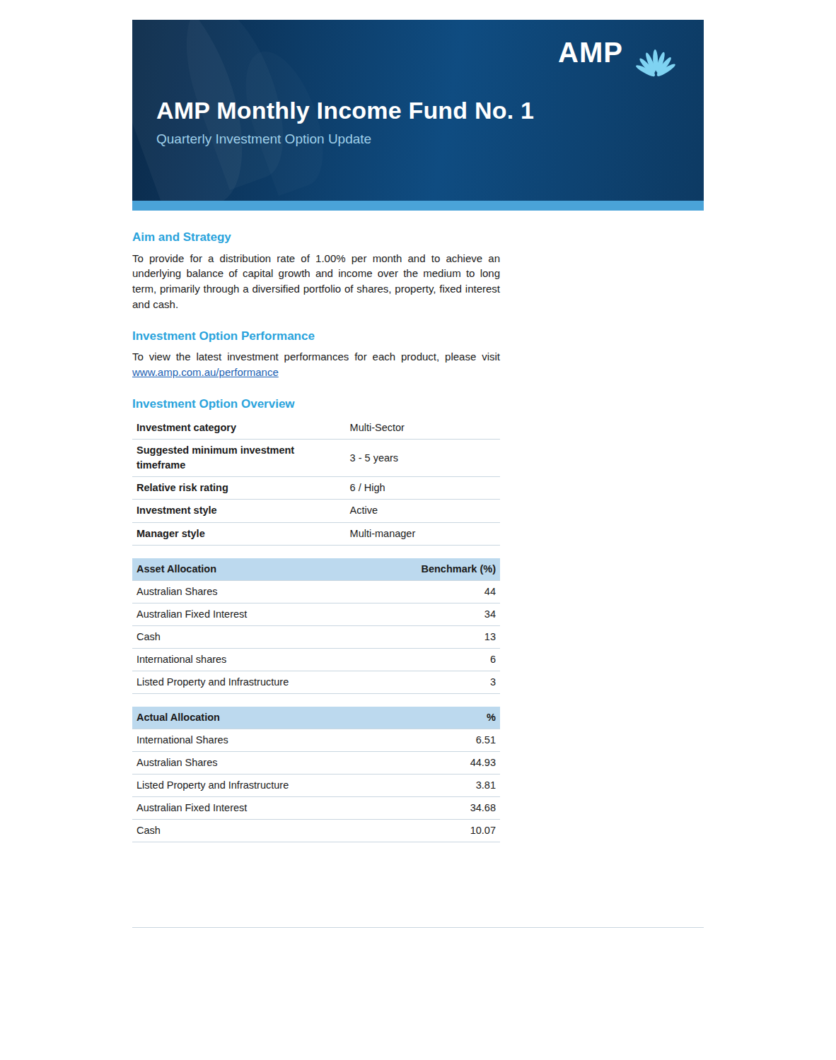AMP
AMP Monthly Income Fund No. 1
Quarterly Investment Option Update
30 September 2020
Aim and Strategy
To provide for a distribution rate of 1.00% per month and to achieve an underlying balance of capital growth and income over the medium to long term, primarily through a diversified portfolio of shares, property, fixed interest and cash.
Investment Option Performance
To view the latest investment performances for each product, please visit www.amp.com.au/performance
Investment Option Overview
| Investment category | Multi-Sector |
| Suggested minimum investment timeframe | 3 - 5 years |
| Relative risk rating | 6 / High |
| Investment style | Active |
| Manager style | Multi-manager |
| Asset Allocation | Benchmark (%) |
| --- | --- |
| Australian Shares | 44 |
| Australian Fixed Interest | 34 |
| Cash | 13 |
| International shares | 6 |
| Listed Property and Infrastructure | 3 |
| Actual Allocation | % |
| --- | --- |
| International Shares | 6.51 |
| Australian Shares | 44.93 |
| Listed Property and Infrastructure | 3.81 |
| Australian Fixed Interest | 34.68 |
| Cash | 10.07 |